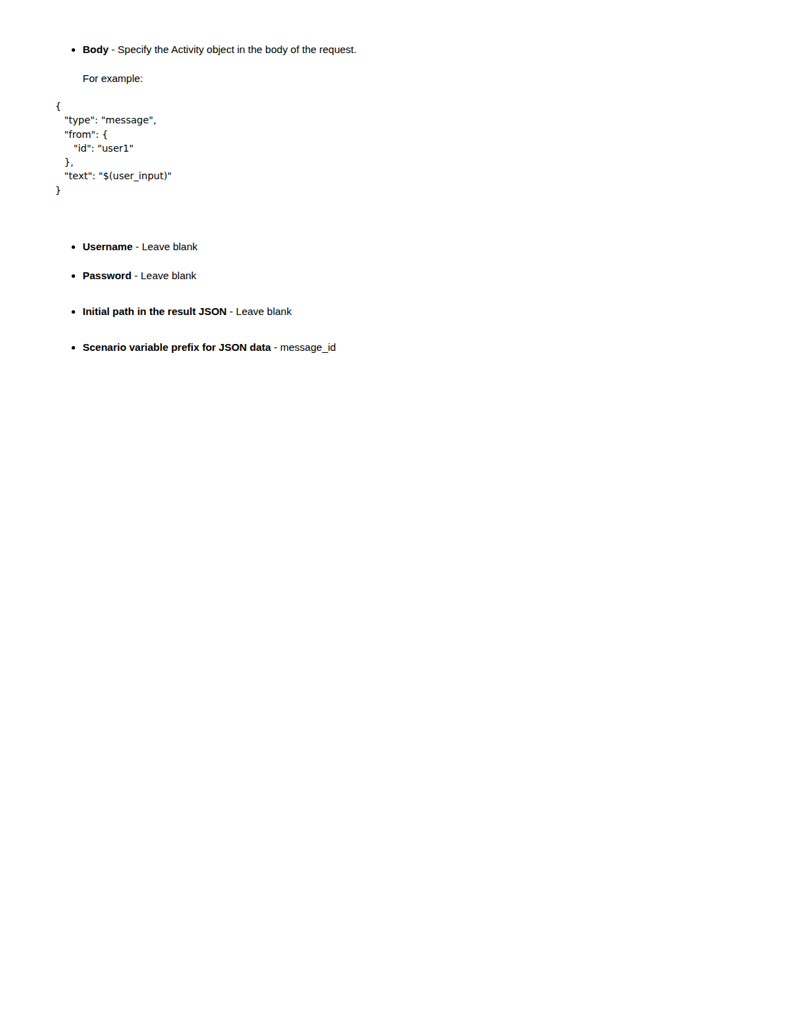Body - Specify the Activity object in the body of the request.
For example:
{
   "type": "message",
   "from": {
      "id": "user1"
   },
   "text": "$(user_input)"
}
Username - Leave blank
Password - Leave blank
Initial path in the result JSON - Leave blank
Scenario variable prefix for JSON data - message_id